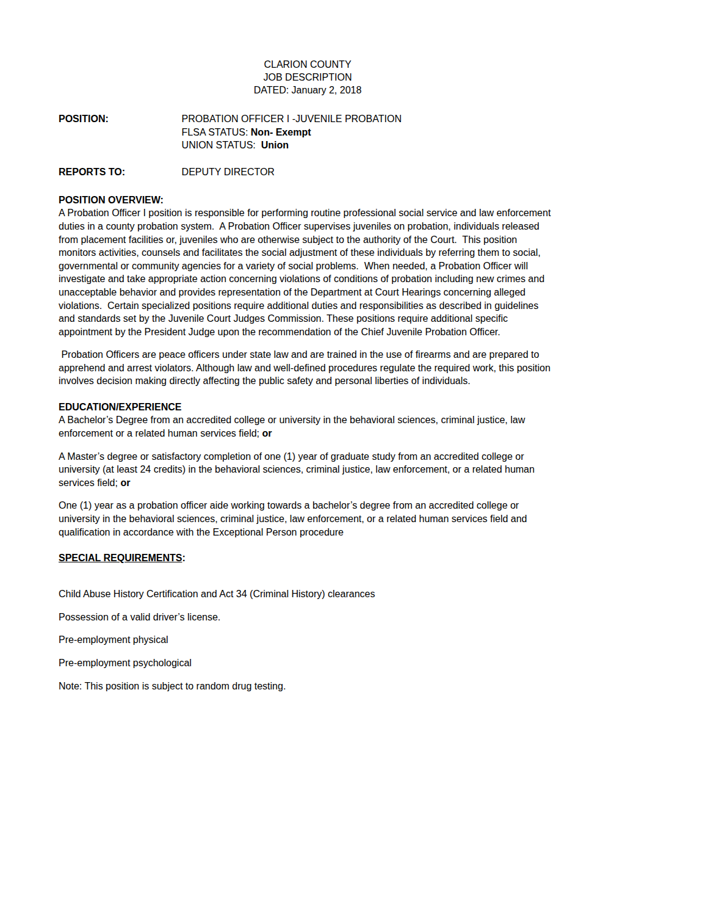CLARION COUNTY
JOB DESCRIPTION
DATED: January 2, 2018
POSITION:
PROBATION OFFICER I -JUVENILE PROBATION
FLSA STATUS: Non- Exempt
UNION STATUS: Union
REPORTS TO:
DEPUTY DIRECTOR
POSITION OVERVIEW:
A Probation Officer I position is responsible for performing routine professional social service and law enforcement duties in a county probation system. A Probation Officer supervises juveniles on probation, individuals released from placement facilities or, juveniles who are otherwise subject to the authority of the Court. This position monitors activities, counsels and facilitates the social adjustment of these individuals by referring them to social, governmental or community agencies for a variety of social problems. When needed, a Probation Officer will investigate and take appropriate action concerning violations of conditions of probation including new crimes and unacceptable behavior and provides representation of the Department at Court Hearings concerning alleged violations. Certain specialized positions require additional duties and responsibilities as described in guidelines and standards set by the Juvenile Court Judges Commission. These positions require additional specific appointment by the President Judge upon the recommendation of the Chief Juvenile Probation Officer.
Probation Officers are peace officers under state law and are trained in the use of firearms and are prepared to apprehend and arrest violators. Although law and well-defined procedures regulate the required work, this position involves decision making directly affecting the public safety and personal liberties of individuals.
EDUCATION/EXPERIENCE
A Bachelor’s Degree from an accredited college or university in the behavioral sciences, criminal justice, law enforcement or a related human services field; or
A Master’s degree or satisfactory completion of one (1) year of graduate study from an accredited college or university (at least 24 credits) in the behavioral sciences, criminal justice, law enforcement, or a related human services field; or
One (1) year as a probation officer aide working towards a bachelor’s degree from an accredited college or university in the behavioral sciences, criminal justice, law enforcement, or a related human services field and qualification in accordance with the Exceptional Person procedure
SPECIAL REQUIREMENTS:
Child Abuse History Certification and Act 34 (Criminal History) clearances
Possession of a valid driver’s license.
Pre-employment physical
Pre-employment psychological
Note: This position is subject to random drug testing.